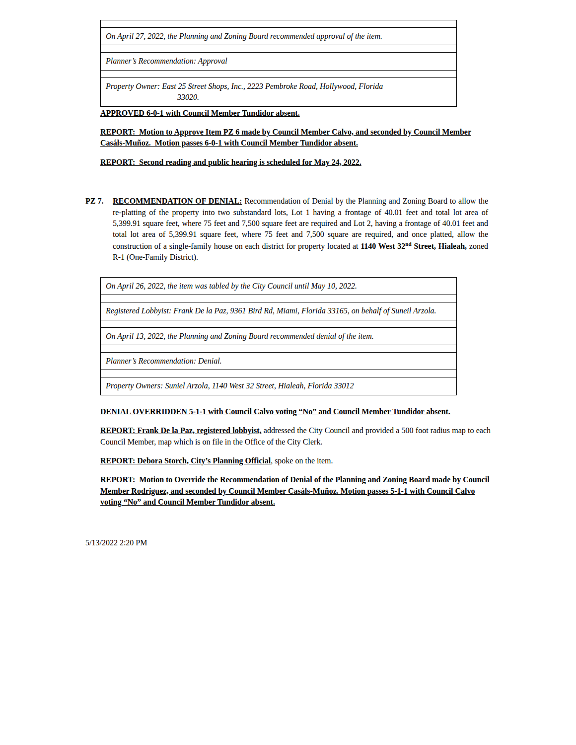| On April 27, 2022, the Planning and Zoning Board recommended approval of the item. |
| Planner’s Recommendation: Approval |
| Property Owner: East 25 Street Shops, Inc., 2223 Pembroke Road, Hollywood, Florida 33020. |
APPROVED 6-0-1 with Council Member Tundidor absent.
REPORT: Motion to Approve Item PZ 6 made by Council Member Calvo, and seconded by Council Member Casáls-Muñoz. Motion passes 6-0-1 with Council Member Tundidor absent.
REPORT: Second reading and public hearing is scheduled for May 24, 2022.
PZ 7. RECOMMENDATION OF DENIAL: Recommendation of Denial by the Planning and Zoning Board to allow the re-platting of the property into two substandard lots, Lot 1 having a frontage of 40.01 feet and total lot area of 5,399.91 square feet, where 75 feet and 7,500 square feet are required and Lot 2, having a frontage of 40.01 feet and total lot area of 5,399.91 square feet, where 75 feet and 7,500 square are required, and once platted, allow the construction of a single-family house on each district for property located at 1140 West 32nd Street, Hialeah, zoned R-1 (One-Family District).
| On April 26, 2022, the item was tabled by the City Council until May 10, 2022. |
| Registered Lobbyist: Frank De la Paz, 9361 Bird Rd, Miami, Florida 33165, on behalf of Suneil Arzola. |
| On April 13, 2022, the Planning and Zoning Board recommended denial of the item. |
| Planner’s Recommendation: Denial. |
| Property Owners: Suniel Arzola, 1140 West 32 Street, Hialeah, Florida 33012 |
DENIAL OVERRIDDEN 5-1-1 with Council Calvo voting “No” and Council Member Tundidor absent.
REPORT: Frank De la Paz, registered lobbyist, addressed the City Council and provided a 500 foot radius map to each Council Member, map which is on file in the Office of the City Clerk.
REPORT: Debora Storch, City’s Planning Official, spoke on the item.
REPORT: Motion to Override the Recommendation of Denial of the Planning and Zoning Board made by Council Member Rodriguez, and seconded by Council Member Casáls-Muñoz. Motion passes 5-1-1 with Council Calvo voting “No” and Council Member Tundidor absent.
5/13/2022 2:20 PM